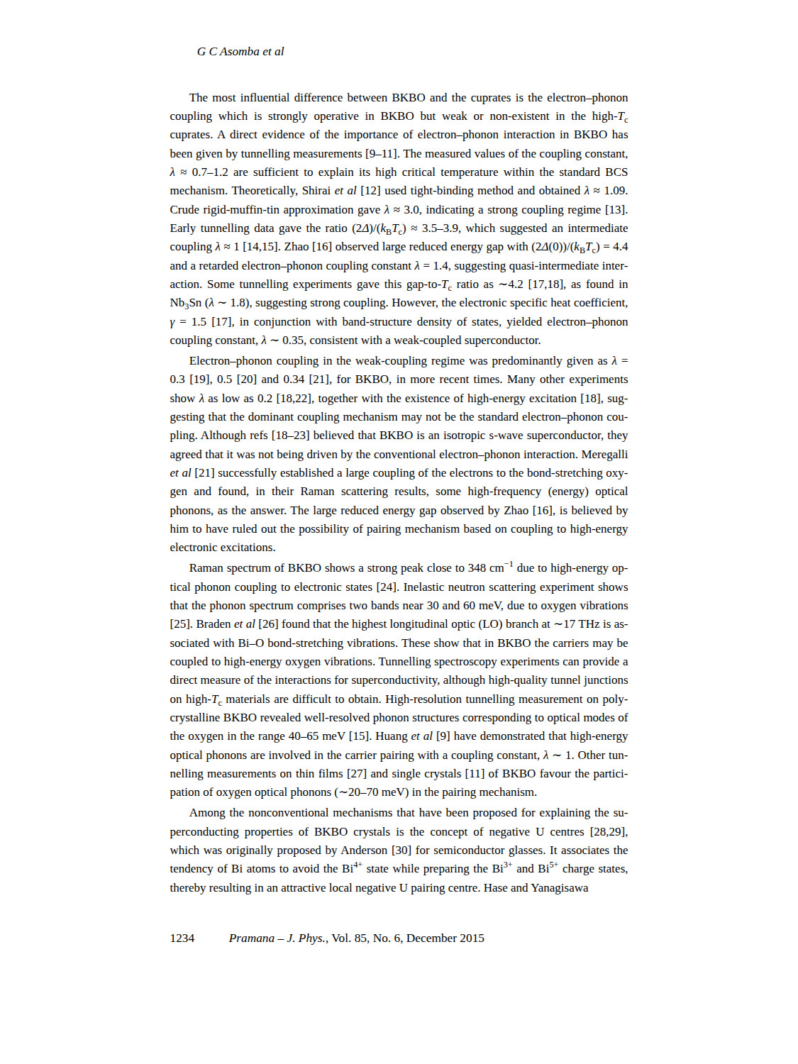G C Asomba et al
The most influential difference between BKBO and the cuprates is the electron–phonon coupling which is strongly operative in BKBO but weak or non-existent in the high-Tc cuprates. A direct evidence of the importance of electron–phonon interaction in BKBO has been given by tunnelling measurements [9–11]. The measured values of the coupling constant, λ ≈ 0.7–1.2 are sufficient to explain its high critical temperature within the standard BCS mechanism. Theoretically, Shirai et al [12] used tight-binding method and obtained λ ≈ 1.09. Crude rigid-muffin-tin approximation gave λ ≈ 3.0, indicating a strong coupling regime [13]. Early tunnelling data gave the ratio (2Δ)/(kBTc) ≈ 3.5–3.9, which suggested an intermediate coupling λ ≈ 1 [14,15]. Zhao [16] observed large reduced energy gap with (2Δ(0))/(kBTc) = 4.4 and a retarded electron–phonon coupling constant λ = 1.4, suggesting quasi-intermediate interaction. Some tunnelling experiments gave this gap-to-Tc ratio as ∼4.2 [17,18], as found in Nb3Sn (λ ∼ 1.8), suggesting strong coupling. However, the electronic specific heat coefficient, γ = 1.5 [17], in conjunction with band-structure density of states, yielded electron–phonon coupling constant, λ ∼ 0.35, consistent with a weak-coupled superconductor.
Electron–phonon coupling in the weak-coupling regime was predominantly given as λ = 0.3 [19], 0.5 [20] and 0.34 [21], for BKBO, in more recent times. Many other experiments show λ as low as 0.2 [18,22], together with the existence of high-energy excitation [18], suggesting that the dominant coupling mechanism may not be the standard electron–phonon coupling. Although refs [18–23] believed that BKBO is an isotropic s-wave superconductor, they agreed that it was not being driven by the conventional electron–phonon interaction. Meregalli et al [21] successfully established a large coupling of the electrons to the bond-stretching oxygen and found, in their Raman scattering results, some high-frequency (energy) optical phonons, as the answer. The large reduced energy gap observed by Zhao [16], is believed by him to have ruled out the possibility of pairing mechanism based on coupling to high-energy electronic excitations.
Raman spectrum of BKBO shows a strong peak close to 348 cm−1 due to high-energy optical phonon coupling to electronic states [24]. Inelastic neutron scattering experiment shows that the phonon spectrum comprises two bands near 30 and 60 meV, due to oxygen vibrations [25]. Braden et al [26] found that the highest longitudinal optic (LO) branch at ∼17 THz is associated with Bi–O bond-stretching vibrations. These show that in BKBO the carriers may be coupled to high-energy oxygen vibrations. Tunnelling spectroscopy experiments can provide a direct measure of the interactions for superconductivity, although high-quality tunnel junctions on high-Tc materials are difficult to obtain. High-resolution tunnelling measurement on polycrystalline BKBO revealed well-resolved phonon structures corresponding to optical modes of the oxygen in the range 40–65 meV [15]. Huang et al [9] have demonstrated that high-energy optical phonons are involved in the carrier pairing with a coupling constant, λ ∼ 1. Other tunnelling measurements on thin films [27] and single crystals [11] of BKBO favour the participation of oxygen optical phonons (∼20–70 meV) in the pairing mechanism.
Among the nonconventional mechanisms that have been proposed for explaining the superconducting properties of BKBO crystals is the concept of negative U centres [28,29], which was originally proposed by Anderson [30] for semiconductor glasses. It associates the tendency of Bi atoms to avoid the Bi4+ state while preparing the Bi3+ and Bi5+ charge states, thereby resulting in an attractive local negative U pairing centre. Hase and Yanagisawa
1234
Pramana – J. Phys., Vol. 85, No. 6, December 2015